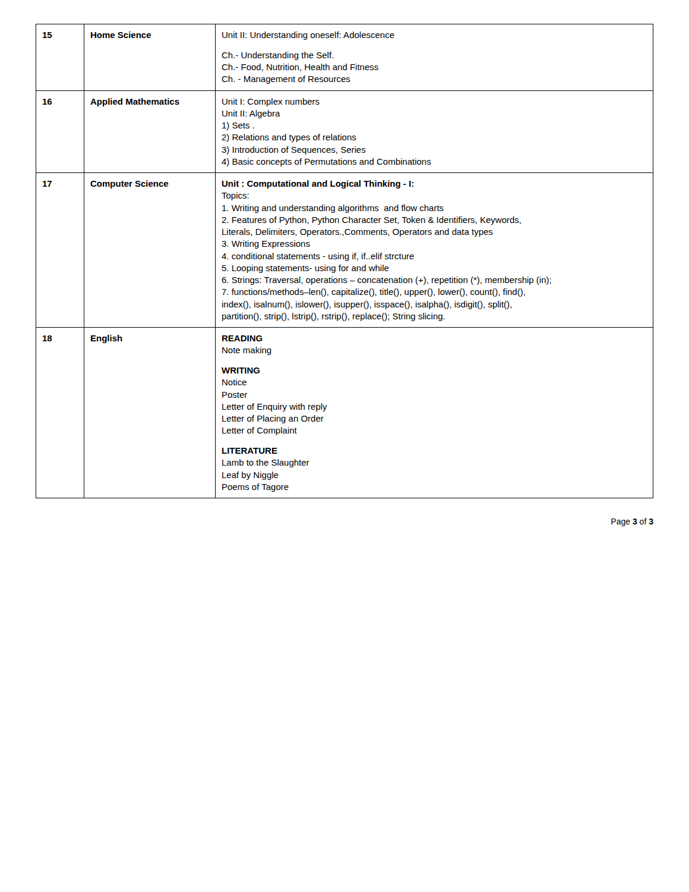| 15 | Home Science | Unit II: Understanding oneself: Adolescence Ch.- Understanding the Self. Ch.- Food, Nutrition, Health and Fitness Ch. - Management of Resources |
| 16 | Applied Mathematics | Unit I: Complex numbers Unit II: Algebra 1) Sets . 2) Relations and types of relations 3) Introduction of Sequences, Series 4) Basic concepts of Permutations and Combinations |
| 17 | Computer Science | Unit : Computational and Logical Thinking - I: Topics: 1. Writing and understanding algorithms and flow charts 2. Features of Python, Python Character Set, Token & Identifiers, Keywords, Literals, Delimiters, Operators.,Comments, Operators and data types 3. Writing Expressions 4. conditional statements - using if, if..elif strcture 5. Looping statements- using for and while 6. Strings: Traversal, operations – concatenation (+), repetition (*), membership (in); 7. functions/methods–len(), capitalize(), title(), upper(), lower(), count(), find(), index(), isalnum(), islower(), isupper(), isspace(), isalpha(), isdigit(), split(), partition(), strip(), lstrip(), rstrip(), replace(); String slicing. |
| 18 | English | READING Note making WRITING Notice Poster Letter of Enquiry with reply Letter of Placing an Order Letter of Complaint LITERATURE Lamb to the Slaughter Leaf by Niggle Poems of Tagore |
Page 3 of 3